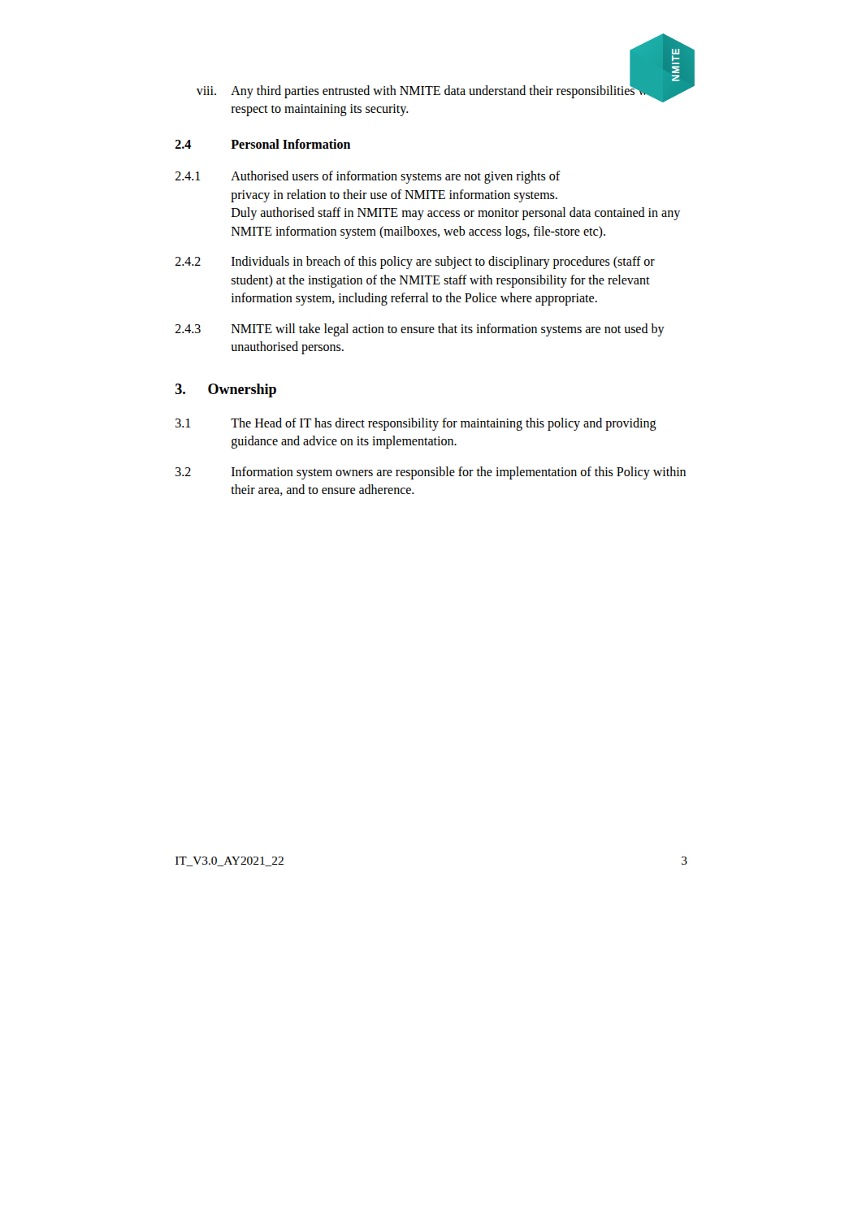NMITE
viii.
Any third parties entrusted with NMITE data understand their responsibilities with respect to maintaining its security.
2.4
Personal Information
2.4.1
Authorised users of information systems are not given rights of
privacy in relation to their use of NMITE information systems.
Duly authorised staff in NMITE may access or monitor personal data contained in any NMITE information system (mailboxes, web access logs, file-store etc).
2.4.2
Individuals in breach of this policy are subject to disciplinary procedures (staff or student) at the instigation of the NMITE staff with responsibility for the relevant information system, including referral to the Police where appropriate.
2.4.3
NMITE will take legal action to ensure that its information systems are not used by unauthorised persons.
3. Ownership
3.1
The Head of IT has direct responsibility for maintaining this policy and providing guidance and advice on its implementation.
3.2
Information system owners are responsible for the implementation of this Policy within their area, and to ensure adherence.
IT_V3.0_AY2021_22 3